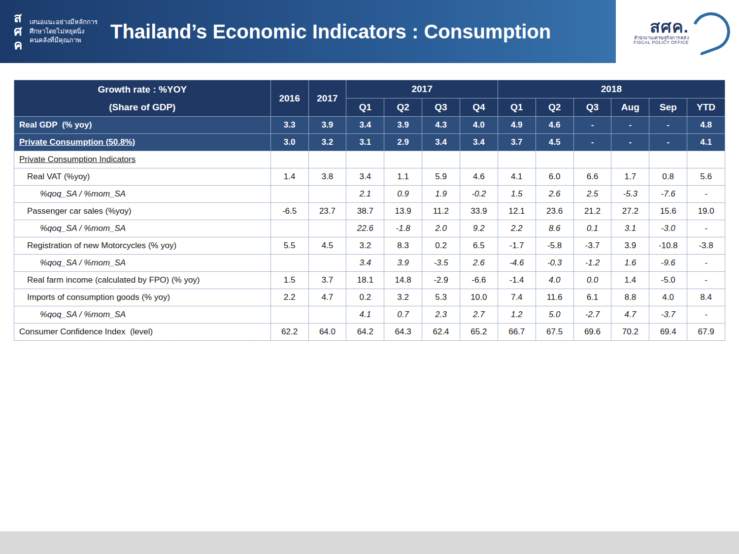ส ศ ค
เสนอแนะอย่างมีหลักการ ศึกษาโดยไม่หยุดนิ่ง คนคลังที่มีคุณภาพ
Thailand’s Economic Indicators : Consumption
สศค.
สำนักงานเศรษฐกิจการคลัง
FISCAL POLICY OFFICE
| Growth rate : %YOY (Share of GDP) | 2016 | 2017 | 2017 | 2018 |
| --- | --- | --- | --- | --- |
| Q1 | Q2 | Q3 | Q4 | Q1 | Q2 | Q3 | Aug | Sep | YTD |
| Real GDP (% yoy) | 3.3 | 3.9 | 3.4 | 3.9 | 4.3 | 4.0 | 4.9 | 4.6 | - | - | - | 4.8 |
| Private Consumption (50.8%) | 3.0 | 3.2 | 3.1 | 2.9 | 3.4 | 3.4 | 3.7 | 4.5 | - | - | - | 4.1 |
| Private Consumption Indicators | | | | | | | | | | | | |
| Real VAT (%yoy) | 1.4 | 3.8 | 3.4 | 1.1 | 5.9 | 4.6 | 4.1 | 6.0 | 6.6 | 1.7 | 0.8 | 5.6 |
| %qoq_SA / %mom_SA | | | 2.1 | 0.9 | 1.9 | -0.2 | 1.5 | 2.6 | 2.5 | -5.3 | -7.6 | - |
| Passenger car sales (%yoy) | -6.5 | 23.7 | 38.7 | 13.9 | 11.2 | 33.9 | 12.1 | 23.6 | 21.2 | 27.2 | 15.6 | 19.0 |
| %qoq_SA / %mom_SA | | | 22.6 | -1.8 | 2.0 | 9.2 | 2.2 | 8.6 | 0.1 | 3.1 | -3.0 | - |
| Registration of new Motorcycles (% yoy) | 5.5 | 4.5 | 3.2 | 8.3 | 0.2 | 6.5 | -1.7 | -5.8 | -3.7 | 3.9 | -10.8 | -3.8 |
| %qoq_SA / %mom_SA | | | 3.4 | 3.9 | -3.5 | 2.6 | -4.6 | -0.3 | -1.2 | 1.6 | -9.6 | - |
| Real farm income (calculated by FPO) (% yoy) | 1.5 | 3.7 | 18.1 | 14.8 | -2.9 | -6.6 | -1.4 | 4.0 | 0.0 | 1.4 | -5.0 | - |
| Imports of consumption goods (% yoy) | 2.2 | 4.7 | 0.2 | 3.2 | 5.3 | 10.0 | 7.4 | 11.6 | 6.1 | 8.8 | 4.0 | 8.4 |
| %qoq_SA / %mom_SA | | | 4.1 | 0.7 | 2.3 | 2.7 | 1.2 | 5.0 | -2.7 | 4.7 | -3.7 | - |
| Consumer Confidence Index (level) | 62.2 | 64.0 | 64.2 | 64.3 | 62.4 | 65.2 | 66.7 | 67.5 | 69.6 | 70.2 | 69.4 | 67.9 |
สำนักงานเศรษฐกิจการคลัง
FISCAL POLICY OFFICE